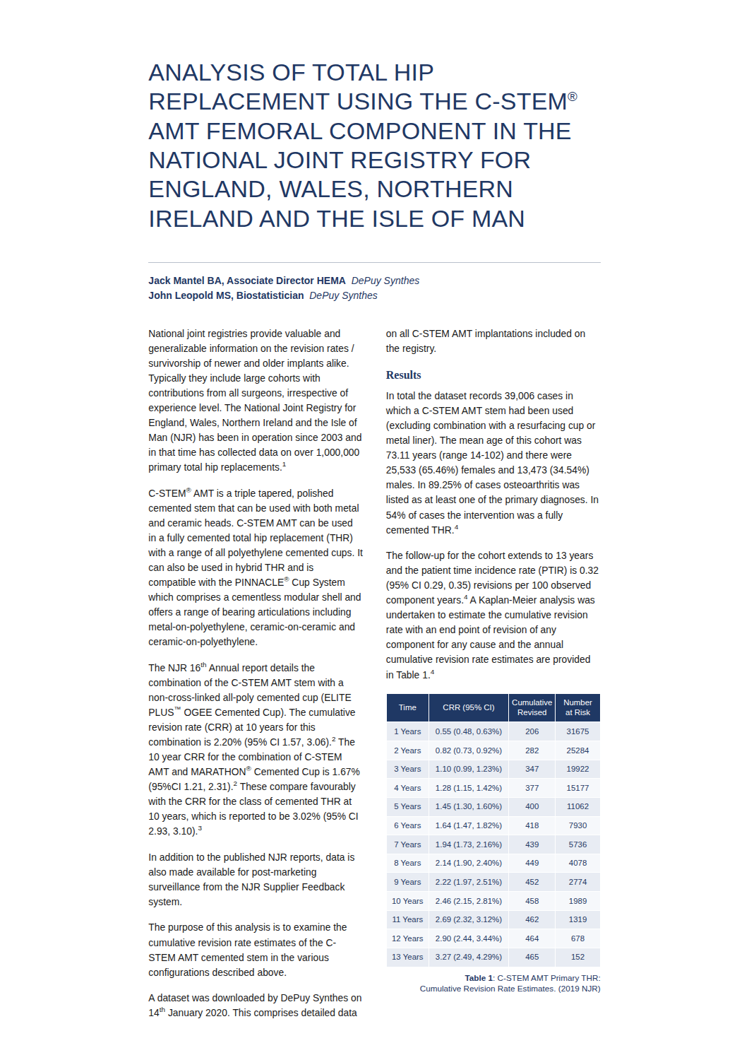Analysis of total hip replacement using the C-STEM® AMT femoral component in the National Joint Registry for England, Wales, Northern Ireland and the Isle of Man
Jack Mantel BA, Associate Director HEMA DePuy Synthes
John Leopold MS, Biostatistician DePuy Synthes
National joint registries provide valuable and generalizable information on the revision rates / survivorship of newer and older implants alike. Typically they include large cohorts with contributions from all surgeons, irrespective of experience level. The National Joint Registry for England, Wales, Northern Ireland and the Isle of Man (NJR) has been in operation since 2003 and in that time has collected data on over 1,000,000 primary total hip replacements.1
C-STEM® AMT is a triple tapered, polished cemented stem that can be used with both metal and ceramic heads. C-STEM AMT can be used in a fully cemented total hip replacement (THR) with a range of all polyethylene cemented cups. It can also be used in hybrid THR and is compatible with the PINNACLE® Cup System which comprises a cementless modular shell and offers a range of bearing articulations including metal-on-polyethylene, ceramic-on-ceramic and ceramic-on-polyethylene.
The NJR 16th Annual report details the combination of the C-STEM AMT stem with a non-cross-linked all-poly cemented cup (ELITE PLUS™ OGEE Cemented Cup). The cumulative revision rate (CRR) at 10 years for this combination is 2.20% (95% CI 1.57, 3.06).2 The 10 year CRR for the combination of C-STEM AMT and MARATHON® Cemented Cup is 1.67% (95%CI 1.21, 2.31).2 These compare favourably with the CRR for the class of cemented THR at 10 years, which is reported to be 3.02% (95% CI 2.93, 3.10).3
In addition to the published NJR reports, data is also made available for post-marketing surveillance from the NJR Supplier Feedback system.
The purpose of this analysis is to examine the cumulative revision rate estimates of the C-STEM AMT cemented stem in the various configurations described above.
A dataset was downloaded by DePuy Synthes on 14th January 2020. This comprises detailed data on all C-STEM AMT implantations included on the registry.
Results
In total the dataset records 39,006 cases in which a C-STEM AMT stem had been used (excluding combination with a resurfacing cup or metal liner). The mean age of this cohort was 73.11 years (range 14-102) and there were 25,533 (65.46%) females and 13,473 (34.54%) males. In 89.25% of cases osteoarthritis was listed as at least one of the primary diagnoses. In 54% of cases the intervention was a fully cemented THR.4
The follow-up for the cohort extends to 13 years and the patient time incidence rate (PTIR) is 0.32 (95% CI 0.29, 0.35) revisions per 100 observed component years.4 A Kaplan-Meier analysis was undertaken to estimate the cumulative revision rate with an end point of revision of any component for any cause and the annual cumulative revision rate estimates are provided in Table 1.4
| Time | CRR (95% CI) | Cumulative Revised | Number at Risk |
| --- | --- | --- | --- |
| 1 Years | 0.55 (0.48, 0.63%) | 206 | 31675 |
| 2 Years | 0.82 (0.73, 0.92%) | 282 | 25284 |
| 3 Years | 1.10 (0.99, 1.23%) | 347 | 19922 |
| 4 Years | 1.28 (1.15, 1.42%) | 377 | 15177 |
| 5 Years | 1.45 (1.30, 1.60%) | 400 | 11062 |
| 6 Years | 1.64 (1.47, 1.82%) | 418 | 7930 |
| 7 Years | 1.94 (1.73, 2.16%) | 439 | 5736 |
| 8 Years | 2.14 (1.90, 2.40%) | 449 | 4078 |
| 9 Years | 2.22 (1.97, 2.51%) | 452 | 2774 |
| 10 Years | 2.46 (2.15, 2.81%) | 458 | 1989 |
| 11 Years | 2.69 (2.32, 3.12%) | 462 | 1319 |
| 12 Years | 2.90 (2.44, 3.44%) | 464 | 678 |
| 13 Years | 3.27 (2.49, 4.29%) | 465 | 152 |
Table 1: C-STEM AMT Primary THR:
Cumulative Revision Rate Estimates. (2019 NJR)